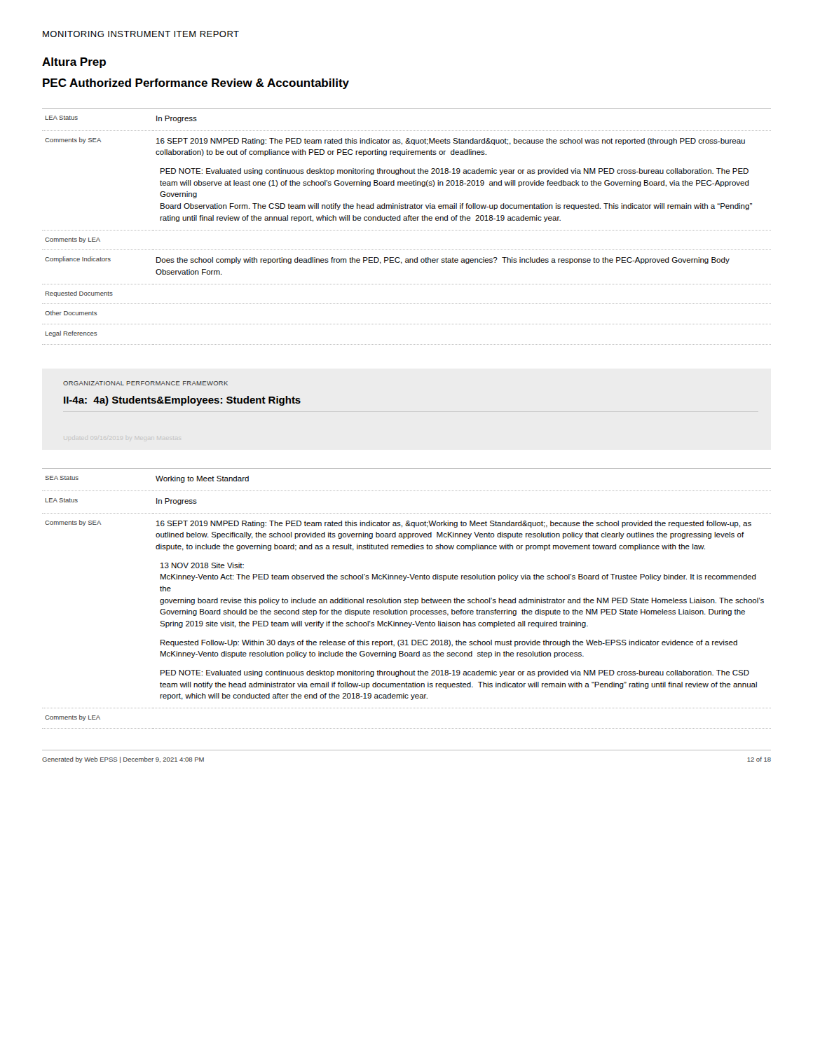MONITORING INSTRUMENT ITEM REPORT
Altura Prep
PEC Authorized Performance Review & Accountability
| LEA Status | In Progress |
| Comments by SEA | 16 SEPT 2019 NMPED Rating: The PED team rated this indicator as, &quot;Meets Standard&quot;, because the school was not reported (through PED cross-bureau collaboration) to be out of compliance with PED or PEC reporting requirements or deadlines. PED NOTE: Evaluated using continuous desktop monitoring throughout the 2018-19 academic year or as provided via NM PED cross-bureau collaboration. The PED team will observe at least one (1) of the school's Governing Board meeting(s) in 2018-2019 and will provide feedback to the Governing Board, via the PEC-Approved Governing Board Observation Form. The CSD team will notify the head administrator via email if follow-up documentation is requested. This indicator will remain with a “Pending” rating until final review of the annual report, which will be conducted after the end of the 2018-19 academic year. |
| Comments by LEA | |
| Compliance Indicators | Does the school comply with reporting deadlines from the PED, PEC, and other state agencies? This includes a response to the PEC-Approved Governing Body Observation Form. |
| Requested Documents | |
| Other Documents | |
| Legal References | |
ORGANIZATIONAL PERFORMANCE FRAMEWORK
II-4a: 4a) Students&Employees: Student Rights
Updated 09/16/2019 by Megan Maestas
| SEA Status | Working to Meet Standard |
| LEA Status | In Progress |
| Comments by SEA | 16 SEPT 2019 NMPED Rating: The PED team rated this indicator as, &quot;Working to Meet Standard&quot;, because the school provided the requested follow-up, as outlined below. Specifically, the school provided its governing board approved McKinney Vento dispute resolution policy that clearly outlines the progressing levels of dispute, to include the governing board; and as a result, instituted remedies to show compliance with or prompt movement toward compliance with the law. 13 NOV 2018 Site Visit: McKinney-Vento Act: The PED team observed the school’s McKinney-Vento dispute resolution policy via the school’s Board of Trustee Policy binder. It is recommended the governing board revise this policy to include an additional resolution step between the school’s head administrator and the NM PED State Homeless Liaison. The school’s Governing Board should be the second step for the dispute resolution processes, before transferring the dispute to the NM PED State Homeless Liaison. During the Spring 2019 site visit, the PED team will verify if the school's McKinney-Vento liaison has completed all required training. Requested Follow-Up: Within 30 days of the release of this report, (31 DEC 2018), the school must provide through the Web-EPSS indicator evidence of a revised McKinney-Vento dispute resolution policy to include the Governing Board as the second step in the resolution process. PED NOTE: Evaluated using continuous desktop monitoring throughout the 2018-19 academic year or as provided via NM PED cross-bureau collaboration. The CSD team will notify the head administrator via email if follow-up documentation is requested. This indicator will remain with a “Pending” rating until final review of the annual report, which will be conducted after the end of the 2018-19 academic year. |
| Comments by LEA | |
Generated by Web EPSS | December 9, 2021 4:08 PM 12 of 18